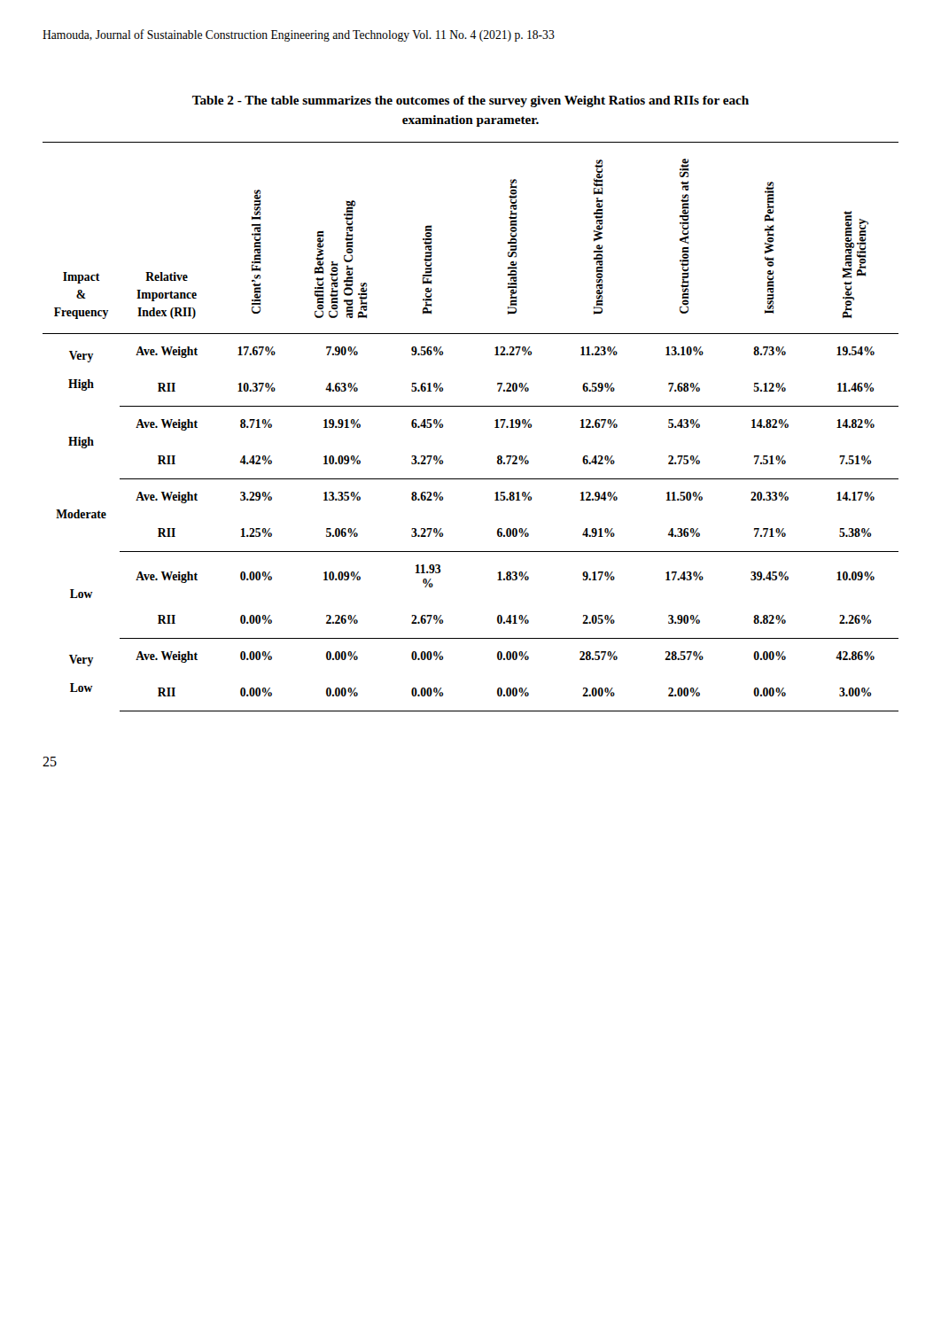Hamouda, Journal of Sustainable Construction Engineering and Technology Vol. 11 No. 4 (2021) p. 18-33
Table 2 - The table summarizes the outcomes of the survey given Weight Ratios and RIIs for each
examination parameter.
| Impact & Frequency | Relative Importance Index (RII) | Client’s Financial Issues | Conflict Between Contractor and Other Contracting Parties | Price Fluctuation | Unreliable Subcontractors | Unseasonable Weather Effects | Construction Accidents at Site | Issuance of Work Permits | Project Management Proficiency |
| --- | --- | --- | --- | --- | --- | --- | --- | --- | --- |
| Very High | Ave. Weight | 17.67% | 7.90% | 9.56% | 12.27% | 11.23% | 13.10% | 8.73% | 19.54% |
| RII | 10.37% | 4.63% | 5.61% | 7.20% | 6.59% | 7.68% | 5.12% | 11.46% |
| High | Ave. Weight | 8.71% | 19.91% | 6.45% | 17.19% | 12.67% | 5.43% | 14.82% | 14.82% |
| RII | 4.42% | 10.09% | 3.27% | 8.72% | 6.42% | 2.75% | 7.51% | 7.51% |
| Moderate | Ave. Weight | 3.29% | 13.35% | 8.62% | 15.81% | 12.94% | 11.50% | 20.33% | 14.17% |
| RII | 1.25% | 5.06% | 3.27% | 6.00% | 4.91% | 4.36% | 7.71% | 5.38% |
| Low | Ave. Weight | 0.00% | 10.09% | 11.93 % | 1.83% | 9.17% | 17.43% | 39.45% | 10.09% |
| RII | 0.00% | 2.26% | 2.67% | 0.41% | 2.05% | 3.90% | 8.82% | 2.26% |
| Very Low | Ave. Weight | 0.00% | 0.00% | 0.00% | 0.00% | 28.57% | 28.57% | 0.00% | 42.86% |
| RII | 0.00% | 0.00% | 0.00% | 0.00% | 2.00% | 2.00% | 0.00% | 3.00% |
25